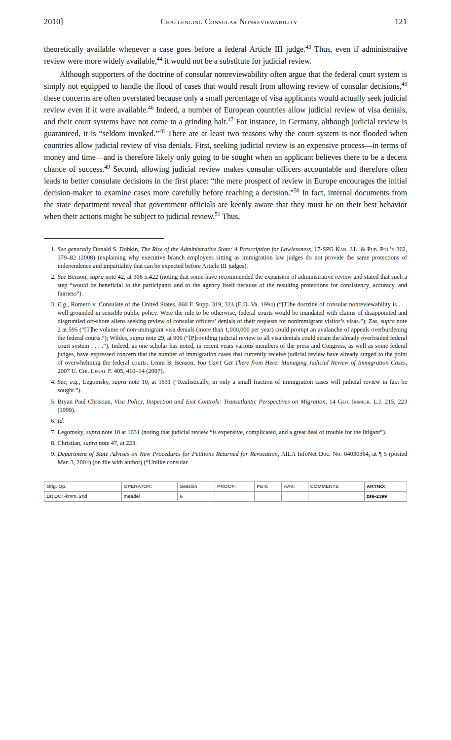2010] Challenging Consular Nonreviewability 121
theoretically available whenever a case goes before a federal Article III judge.43 Thus, even if administrative review were more widely available,44 it would not be a substitute for judicial review.
Although supporters of the doctrine of consular nonreviewability often argue that the federal court system is simply not equipped to handle the flood of cases that would result from allowing review of consular decisions,45 these concerns are often overstated because only a small percentage of visa applicants would actually seek judicial review even if it were available.46 Indeed, a number of European countries allow judicial review of visa denials, and their court systems have not come to a grinding halt.47 For instance, in Germany, although judicial review is guaranteed, it is “seldom invoked.”48 There are at least two reasons why the court system is not flooded when countries allow judicial review of visa denials. First, seeking judicial review is an expensive process—in terms of money and time—and is therefore likely only going to be sought when an applicant believes there to be a decent chance of success.49 Second, allowing judicial review makes consular officers accountable and therefore often leads to better consulate decisions in the first place: “the mere prospect of review in Europe encourages the initial decision-maker to examine cases more carefully before reaching a decision.”50 In fact, internal documents from the state department reveal that government officials are keenly aware that they must be on their best behavior when their actions might be subject to judicial review.51 Thus,
See generally Donald S. Dobkin, The Rise of the Administrative State: A Prescription for Lawlessness, 17-SPG Kan. J.L. & Pub. Pol’y 362, 379–82 (2008) (explaining why executive branch employees sitting as immigration law judges do not provide the same protections of independence and impartiality that can be expected before Article III judges).
See Benson, supra note 42, at 306 n.422 (noting that some have recommended the expansion of administrative review and stated that such a step “would be beneficial to the participants and to the agency itself because of the resulting protections for consistency, accuracy, and fairness”).
E.g., Romero v. Consulate of the United States, 860 F. Supp. 319, 324 (E.D. Va. 1994) (“[T]he doctrine of consular nonreviewability is . . . well-grounded in sensible public policy. Were the rule to be otherwise, federal courts would be inundated with claims of disappointed and disgruntled off-shore aliens seeking review of consular officers’ denials of their requests for nonimmigrant visitor’s visas.”); Zas, supra note 2 at 595 (“[T]he volume of non-immigrant visa denials (more than 1,000,000 per year) could prompt an avalanche of appeals overburdening the federal courts.”); Wildes, supra note 29, at 906 (“[P]roviding judicial review to all visa denials could strain the already overloaded federal court system . . . .”). Indeed, as one scholar has noted, in recent years various members of the press and Congress, as well as some federal judges, have expressed concern that the number of immigration cases that currently receive judicial review have already surged to the point of overwhelming the federal courts. Lenni B. Benson, You Can’t Get There from Here: Managing Judicial Review of Immigration Cases, 2007 U. Chi. Legal F. 405, 410–14 (2007).
See, e.g., Legomsky, supra note 10, at 1631 (“Realistically, in only a small fraction of immigration cases will judicial review in fact be sought.”).
Bryan Paul Christian, Visa Policy, Inspection and Exit Controls: Transatlantic Perspectives on Migration, 14 Geo. Immigr. L.J. 215, 223 (1999).
Id.
Legomsky, supra note 10 at 1631 (noting that judicial review “is expensive, complicated, and a great deal of trouble for the litigant”).
Christian, supra note 47, at 223.
Department of State Advises on New Procedures for Petitions Returned for Revocation, AILA InfoNet Doc. No. 04030364, at ¶ 5 (posted Mar. 3, 2004) (on file with author) (“Unlike consular
Fn43,Fn44 Fn45 Fn46 Fn47 Fn48 Fn49 Fn50 Fn51
| Orig. Op. | OPERATOR: | Session | PROOF: | PE’s: | AA’s: | COMMENTS | ARTNO: |
| 1st DCT-kmm, 2nd | meadel | 6 | | | | | zs9-2399 |